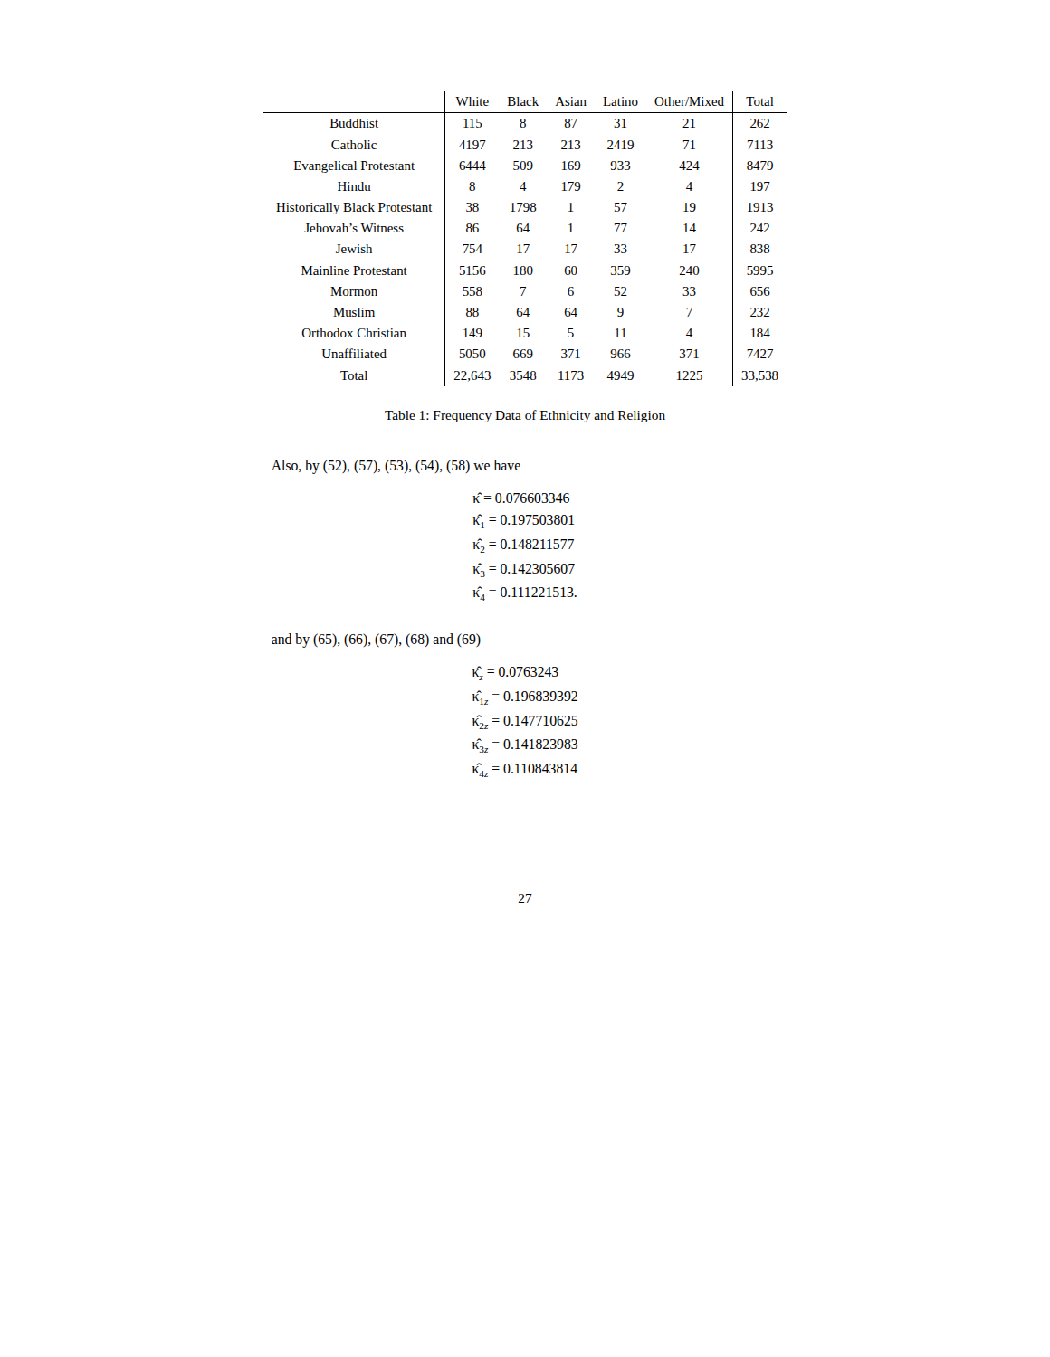| | White | Black | Asian | Latino | Other/Mixed | Total |
| --- | --- | --- | --- | --- | --- | --- |
| Buddhist | 115 | 8 | 87 | 31 | 21 | 262 |
| Catholic | 4197 | 213 | 213 | 2419 | 71 | 7113 |
| Evangelical Protestant | 6444 | 509 | 169 | 933 | 424 | 8479 |
| Hindu | 8 | 4 | 179 | 2 | 4 | 197 |
| Historically Black Protestant | 38 | 1798 | 1 | 57 | 19 | 1913 |
| Jehovah’s Witness | 86 | 64 | 1 | 77 | 14 | 242 |
| Jewish | 754 | 17 | 17 | 33 | 17 | 838 |
| Mainline Protestant | 5156 | 180 | 60 | 359 | 240 | 5995 |
| Mormon | 558 | 7 | 6 | 52 | 33 | 656 |
| Muslim | 88 | 64 | 64 | 9 | 7 | 232 |
| Orthodox Christian | 149 | 15 | 5 | 11 | 4 | 184 |
| Unaffiliated | 5050 | 669 | 371 | 966 | 371 | 7427 |
| Total | 22,643 | 3548 | 1173 | 4949 | 1225 | 33,538 |
Table 1: Frequency Data of Ethnicity and Religion
Also, by (52), (57), (53), (54), (58) we have
κ̂ = 0.076603346
κ̂1 = 0.197503801
κ̂2 = 0.148211577
κ̂3 = 0.142305607
κ̂4 = 0.111221513.
and by (65), (66), (67), (68) and (69)
κ̂z = 0.0763243
κ̂1z = 0.196839392
κ̂2z = 0.147710625
κ̂3z = 0.141823983
κ̂4z = 0.110843814
27